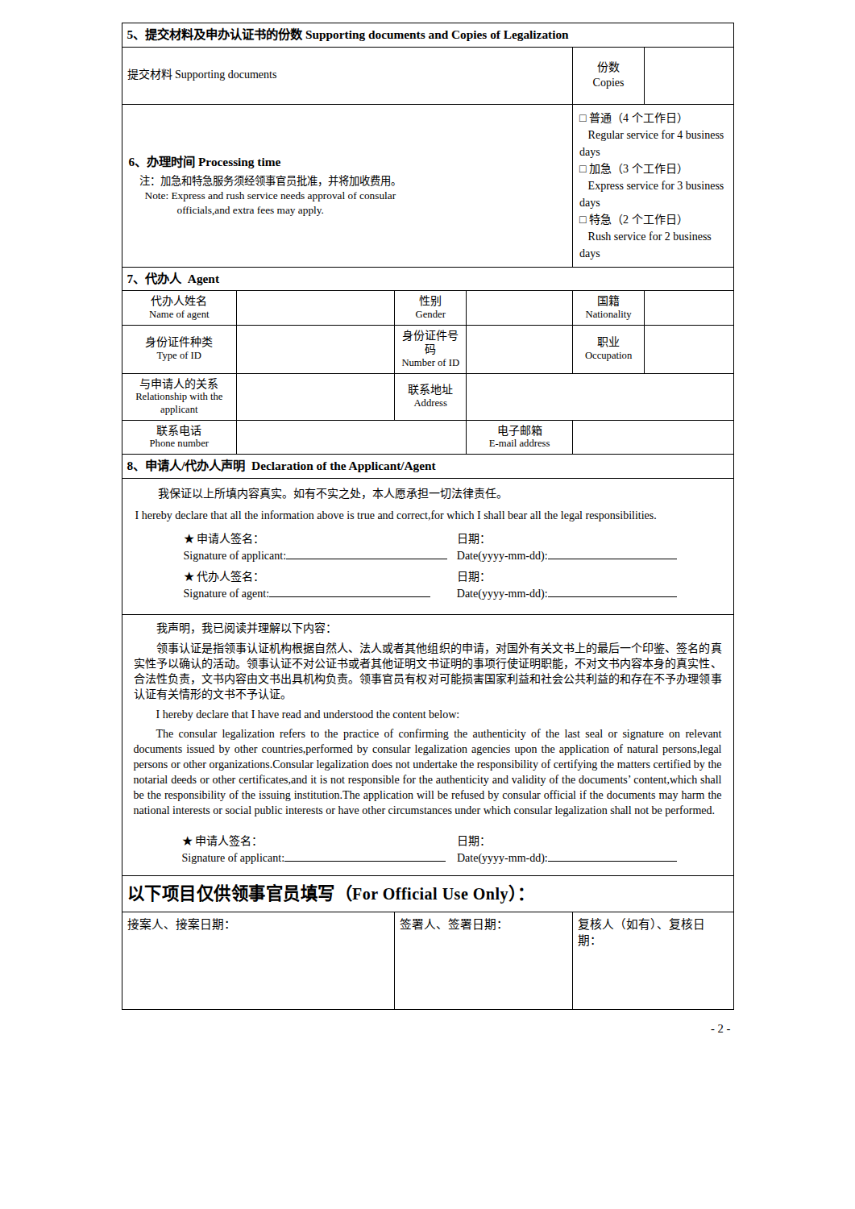| 5、提交材料及申办认证书的份数 Supporting documents and Copies of Legalization |
| 提交材料 Supporting documents | 份数 Copies | |
| 6、办理时间 Processing time 注：加急和特急服务须经领事官员批准，并将加收费用。 Note: Express and rush service needs approval of consular officials,and extra fees may apply. | □ 普通（4 个工作日） Regular service for 4 business days □ 加急（3 个工作日） Express service for 3 business days □ 特急（2 个工作日） Rush service for 2 business days |
| 7、代办人 Agent |
| 代办人姓名 Name of agent | | 性别 Gender | | 国籍 Nationality | |
| 身份证件种类 Type of ID | | 身份证件号码 Number of ID | | 职业 Occupation | |
| 与申请人的关系 Relationship with the applicant | | 联系地址 Address | |
| 联系电话 Phone number | | 电子邮箱 E-mail address | |
| 8、申请人/代办人声明 Declaration of the Applicant/Agent |
| 我保证以上所填内容真实。如有不实之处，本人愿承担一切法律责任。 I hereby declare that all the information above is true and correct,for which I shall bear all the legal responsibilities. / ★ 申请人签名： / 日期： / / Signature of applicant: / Date(yyyy-mm-dd): / / ★ 代办人签名： / 日期： / / Signature of agent: / Date(yyyy-mm-dd): / |
| 我声明，我已阅读并理解以下内容： 领事认证是指领事认证机构根据自然人、法人或者其他组织的申请，对国外有关文书上的最后一个印鉴、签名的真实性予以确认的活动。领事认证不对公证书或者其他证明文书证明的事项行使证明职能，不对文书内容本身的真实性、合法性负责，文书内容由文书出具机构负责。领事官员有权对可能损害国家利益和社会公共利益的和存在不予办理领事认证有关情形的文书不予认证。 I hereby declare that I have read and understood the content below: The consular legalization refers to the practice of confirming the authenticity of the last seal or signature on relevant documents issued by other countries,performed by consular legalization agencies upon the application of natural persons,legal persons or other organizations.Consular legalization does not undertake the responsibility of certifying the matters certified by the notarial deeds or other certificates,and it is not responsible for the authenticity and validity of the documents’ content,which shall be the responsibility of the issuing institution.The application will be refused by consular official if the documents may harm the national interests or social public interests or have other circumstances under which consular legalization shall not be performed. / ★ 申请人签名： / 日期： / / Signature of applicant: / Date(yyyy-mm-dd): / |
| 以下项目仅供领事官员填写（ For Official Use Only ）： |
| 接案人、接案日期： | 签署人、签署日期： | 复核人（如有）、复核日期： |
- 2 -